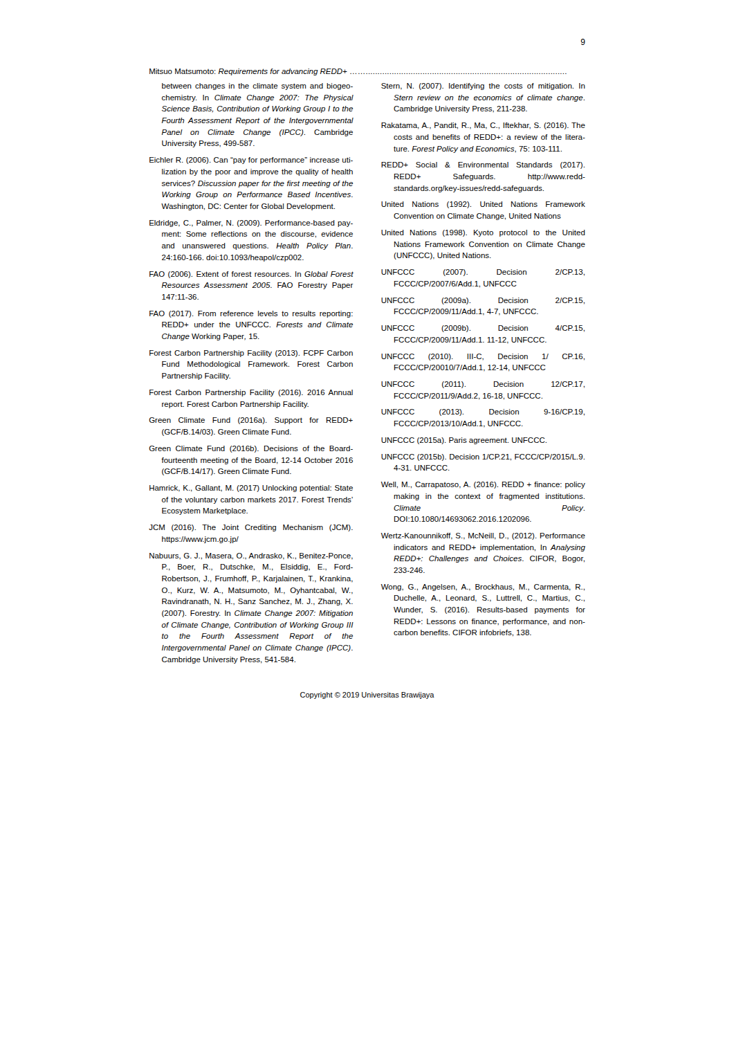9
Mitsuo Matsumoto: Requirements for advancing REDD+ …….....................................................................................
between changes in the climate system and biogeochemistry. In Climate Change 2007: The Physical Science Basis, Contribution of Working Group I to the Fourth Assessment Report of the Intergovernmental Panel on Climate Change (IPCC). Cambridge University Press, 499-587.
Eichler R. (2006). Can “pay for performance” increase utilization by the poor and improve the quality of health services? Discussion paper for the first meeting of the Working Group on Performance Based Incentives. Washington, DC: Center for Global Development.
Eldridge, C., Palmer, N. (2009). Performance-based payment: Some reflections on the discourse, evidence and unanswered questions. Health Policy Plan. 24:160-166. doi:10.1093/heapol/czp002.
FAO (2006). Extent of forest resources. In Global Forest Resources Assessment 2005. FAO Forestry Paper 147:11-36.
FAO (2017). From reference levels to results reporting: REDD+ under the UNFCCC. Forests and Climate Change Working Paper, 15.
Forest Carbon Partnership Facility (2013). FCPF Carbon Fund Methodological Framework. Forest Carbon Partnership Facility.
Forest Carbon Partnership Facility (2016). 2016 Annual report. Forest Carbon Partnership Facility.
Green Climate Fund (2016a). Support for REDD+ (GCF/B.14/03). Green Climate Fund.
Green Climate Fund (2016b). Decisions of the Board-fourteenth meeting of the Board, 12-14 October 2016 (GCF/B.14/17). Green Climate Fund.
Hamrick, K., Gallant, M. (2017) Unlocking potential: State of the voluntary carbon markets 2017. Forest Trends’ Ecosystem Marketplace.
JCM (2016). The Joint Crediting Mechanism (JCM). https://www.jcm.go.jp/
Nabuurs, G. J., Masera, O., Andrasko, K., Benitez-Ponce, P., Boer, R., Dutschke, M., Elsiddig, E., Ford-Robertson, J., Frumhoff, P., Karjalainen, T., Krankina, O., Kurz, W. A., Matsumoto, M., Oyhantcabal, W., Ravindranath, N. H., Sanz Sanchez, M. J., Zhang, X. (2007). Forestry. In Climate Change 2007: Mitigation of Climate Change, Contribution of Working Group III to the Fourth Assessment Report of the Intergovernmental Panel on Climate Change (IPCC). Cambridge University Press, 541-584.
Stern, N. (2007). Identifying the costs of mitigation. In Stern review on the economics of climate change. Cambridge University Press, 211-238.
Rakatama, A., Pandit, R., Ma, C., Iftekhar, S. (2016). The costs and benefits of REDD+: a review of the literature. Forest Policy and Economics, 75: 103-111.
REDD+ Social & Environmental Standards (2017). REDD+ Safeguards. http://www.redd-standards.org/key-issues/redd-safeguards.
United Nations (1992). United Nations Framework Convention on Climate Change, United Nations
United Nations (1998). Kyoto protocol to the United Nations Framework Convention on Climate Change (UNFCCC), United Nations.
UNFCCC (2007). Decision 2/CP.13, FCCC/CP/2007/6/Add.1, UNFCCC
UNFCCC (2009a). Decision 2/CP.15, FCCC/CP/2009/11/Add.1, 4-7, UNFCCC.
UNFCCC (2009b). Decision 4/CP.15, FCCC/CP/2009/11/Add.1. 11-12, UNFCCC.
UNFCCC (2010). III-C, Decision 1/ CP.16, FCCC/CP/20010/7/Add.1, 12-14, UNFCCC
UNFCCC (2011). Decision 12/CP.17, FCCC/CP/2011/9/Add.2, 16-18, UNFCCC.
UNFCCC (2013). Decision 9-16/CP.19, FCCC/CP/2013/10/Add.1, UNFCCC.
UNFCCC (2015a). Paris agreement. UNFCCC.
UNFCCC (2015b). Decision 1/CP.21, FCCC/CP/2015/L.9. 4-31. UNFCCC.
Well, M., Carrapatoso, A. (2016). REDD + finance: policy making in the context of fragmented institutions. Climate Policy. DOI:10.1080/14693062.2016.1202096.
Wertz-Kanounnikoff, S., McNeill, D., (2012). Performance indicators and REDD+ implementation, In Analysing REDD+: Challenges and Choices. CIFOR, Bogor, 233-246.
Wong, G., Angelsen, A., Brockhaus, M., Carmenta, R., Duchelle, A., Leonard, S., Luttrell, C., Martius, C., Wunder, S. (2016). Results-based payments for REDD+: Lessons on finance, performance, and non-carbon benefits. CIFOR infobriefs, 138.
Copyright © 2019 Universitas Brawijaya